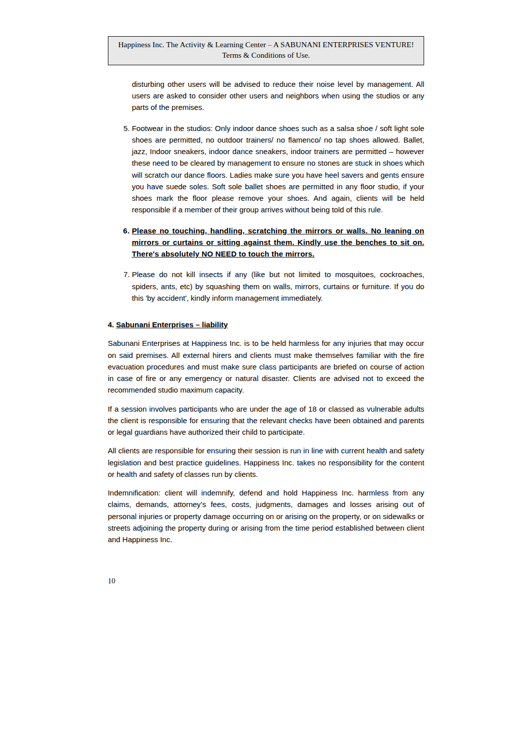Happiness Inc. The Activity & Learning Center – A SABUNANI ENTERPRISES VENTURE! Terms & Conditions of Use.
disturbing other users will be advised to reduce their noise level by management. All users are asked to consider other users and neighbors when using the studios or any parts of the premises.
Footwear in the studios: Only indoor dance shoes such as a salsa shoe / soft light sole shoes are permitted, no outdoor trainers/ no flamenco/ no tap shoes allowed. Ballet, jazz, Indoor sneakers, indoor dance sneakers, indoor trainers are permitted – however these need to be cleared by management to ensure no stones are stuck in shoes which will scratch our dance floors. Ladies make sure you have heel savers and gents ensure you have suede soles. Soft sole ballet shoes are permitted in any floor studio, if your shoes mark the floor please remove your shoes. And again, clients will be held responsible if a member of their group arrives without being told of this rule.
Please no touching, handling, scratching the mirrors or walls. No leaning on mirrors or curtains or sitting against them. Kindly use the benches to sit on. There's absolutely NO NEED to touch the mirrors.
Please do not kill insects if any (like but not limited to mosquitoes, cockroaches, spiders, ants, etc) by squashing them on walls, mirrors, curtains or furniture. If you do this 'by accident', kindly inform management immediately.
4. Sabunani Enterprises – liability
Sabunani Enterprises at Happiness Inc. is to be held harmless for any injuries that may occur on said premises. All external hirers and clients must make themselves familiar with the fire evacuation procedures and must make sure class participants are briefed on course of action in case of fire or any emergency or natural disaster. Clients are advised not to exceed the recommended studio maximum capacity.
If a session involves participants who are under the age of 18 or classed as vulnerable adults the client is responsible for ensuring that the relevant checks have been obtained and parents or legal guardians have authorized their child to participate.
All clients are responsible for ensuring their session is run in line with current health and safety legislation and best practice guidelines. Happiness Inc. takes no responsibility for the content or health and safety of classes run by clients.
Indemnification: client will indemnify, defend and hold Happiness Inc. harmless from any claims, demands, attorney’s fees, costs, judgments, damages and losses arising out of personal injuries or property damage occurring on or arising on the property, or on sidewalks or streets adjoining the property during or arising from the time period established between client and Happiness Inc.
10